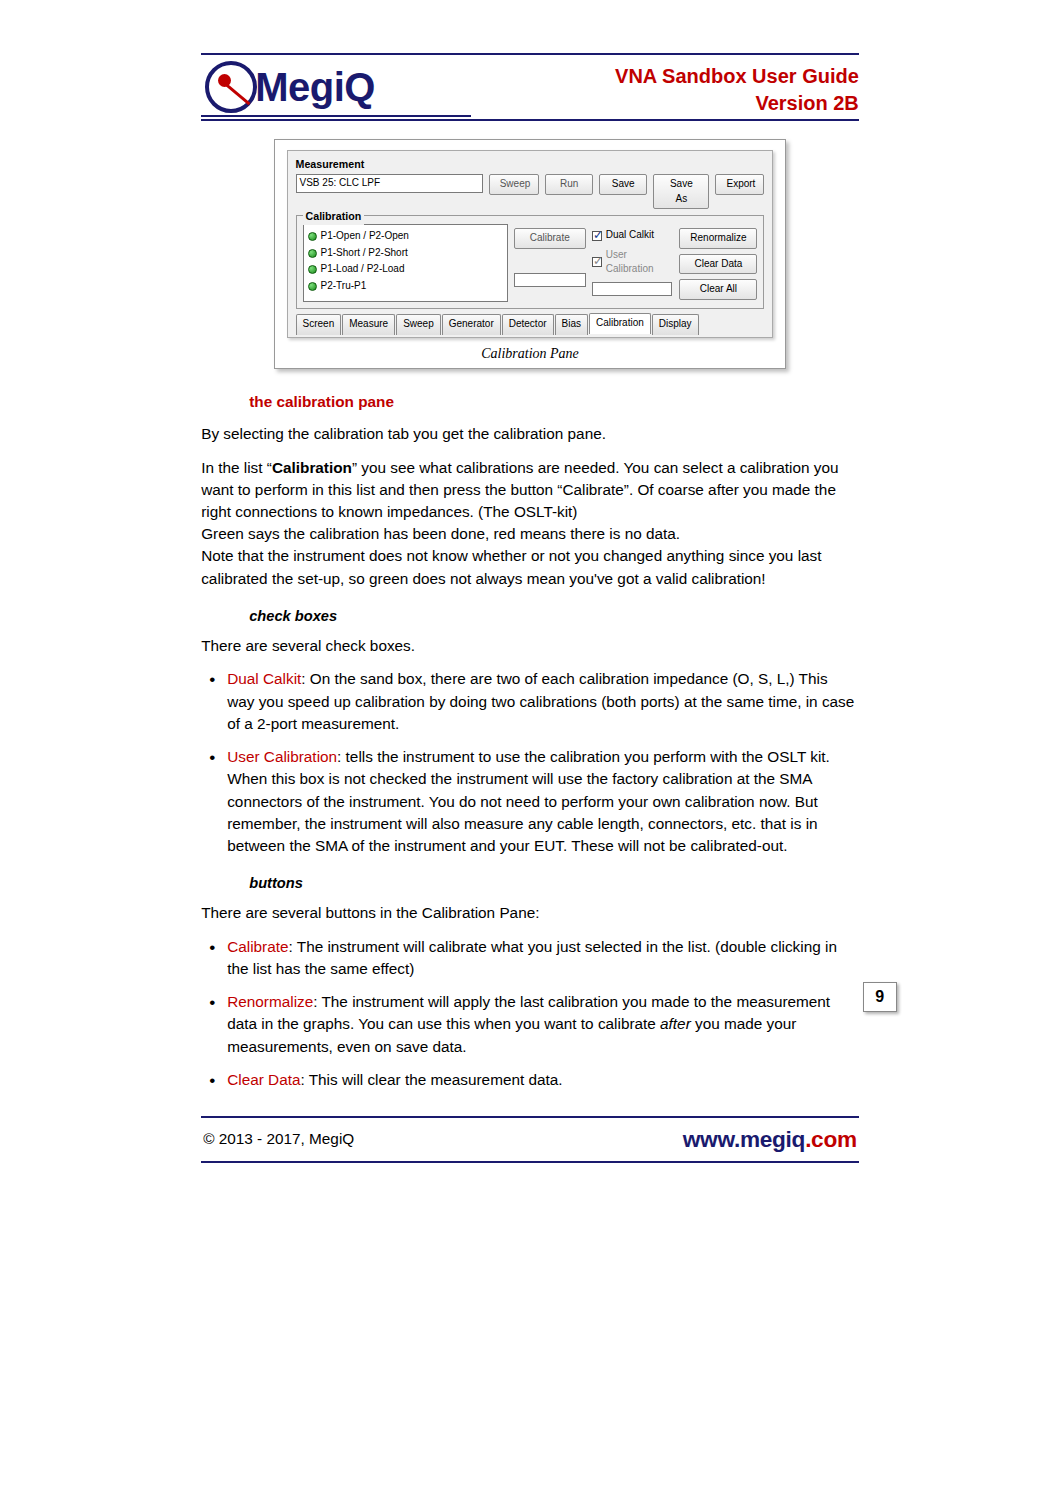MegiQ
VNA Sandbox User Guide
Version 2B
Measurement
VSB 25: CLC LPF
Sweep
Run
Save
Save As
Export
Calibration
P1-Open / P2-Open
P1-Short / P2-Short
P1-Load / P2-Load
P2-Tru-P1
Calibrate
Dual Calkit
User Calibration
Renormalize
Clear Data
Clear All
Screen
Measure
Sweep
Generator
Detector
Bias
Calibration
Display
Calibration Pane
the calibration pane
By selecting the calibration tab you get the calibration pane.
In the list “Calibration” you see what calibrations are needed. You can select a calibration you want to perform in this list and then press the button “Calibrate”. Of coarse after you made the right connections to known impedances. (The OSLT-kit)
Green says the calibration has been done, red means there is no data.
Note that the instrument does not know whether or not you changed anything since you last calibrated the set-up, so green does not always mean you've got a valid calibration!
check boxes
There are several check boxes.
Dual Calkit: On the sand box, there are two of each calibration impedance (O, S, L,) This way you speed up calibration by doing two calibrations (both ports) at the same time, in case of a 2-port measurement.
User Calibration: tells the instrument to use the calibration you perform with the OSLT kit.
When this box is not checked the instrument will use the factory calibration at the SMA connectors of the instrument. You do not need to perform your own calibration now. But remember, the instrument will also measure any cable length, connectors, etc. that is in between the SMA of the instrument and your EUT. These will not be calibrated-out.
buttons
There are several buttons in the Calibration Pane:
Calibrate: The instrument will calibrate what you just selected in the list. (double clicking in the list has the same effect)
Renormalize: The instrument will apply the last calibration you made to the measurement data in the graphs. You can use this when you want to calibrate after you made your measurements, even on save data.
Clear Data: This will clear the measurement data.
9
© 2013 - 2017, MegiQ
www.megiq.com